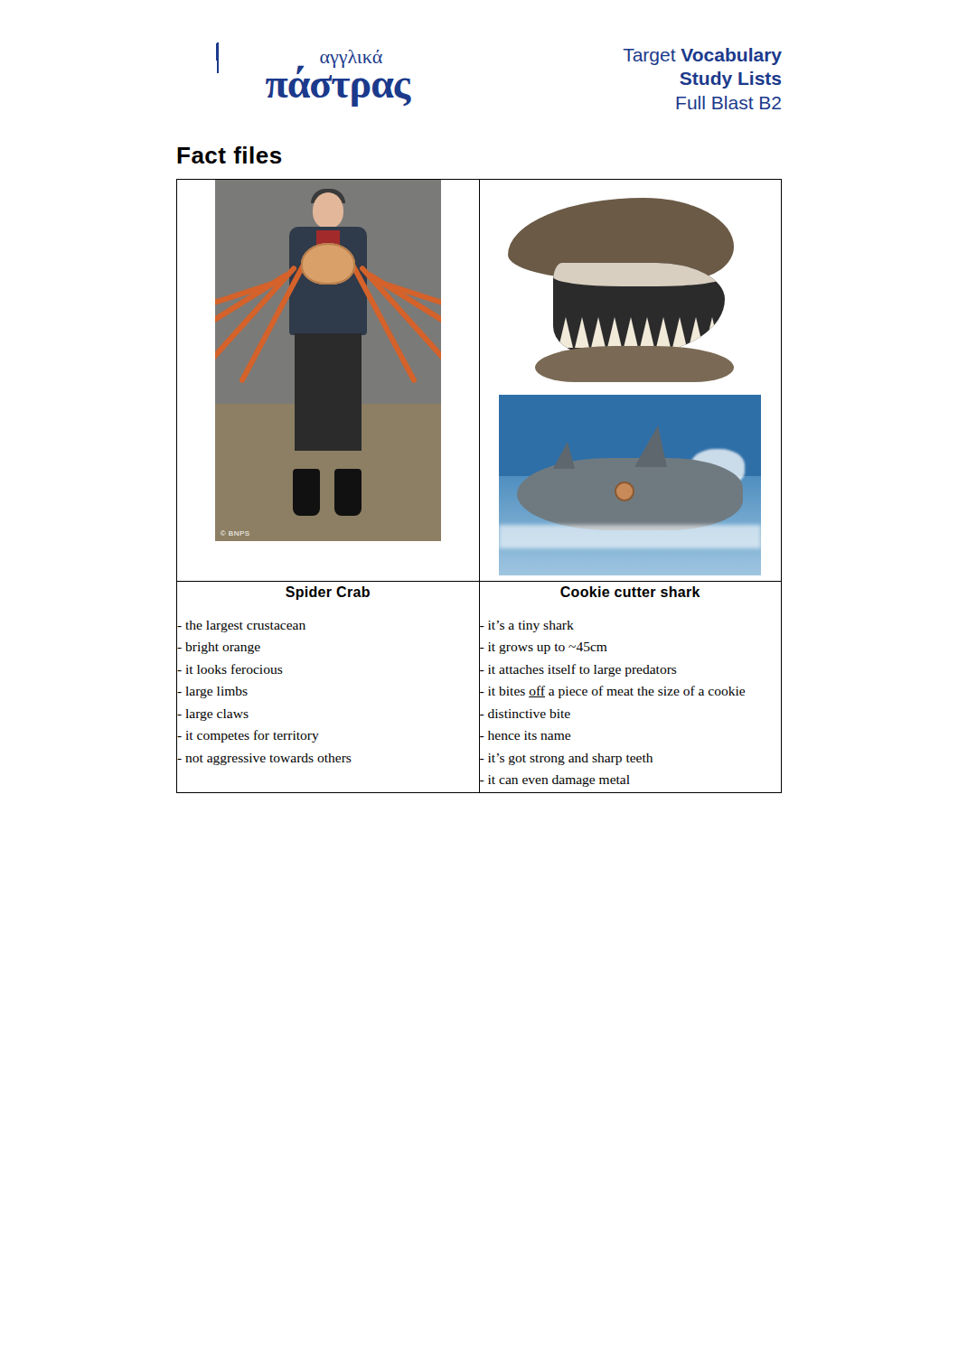αγγλικά πάστρας
Target Vocabulary
Study Lists
Full Blast B2
Fact files
| © BNPS | |
| Spider Crab the largest crustacean bright orange it looks ferocious large limbs large claws it competes for territory not aggressive towards others | Cookie cutter shark it’s a tiny shark it grows up to ~45cm it attaches itself to large predators it bites off a piece of meat the size of a cookie distinctive bite hence its name it’s got strong and sharp teeth it can even damage metal |